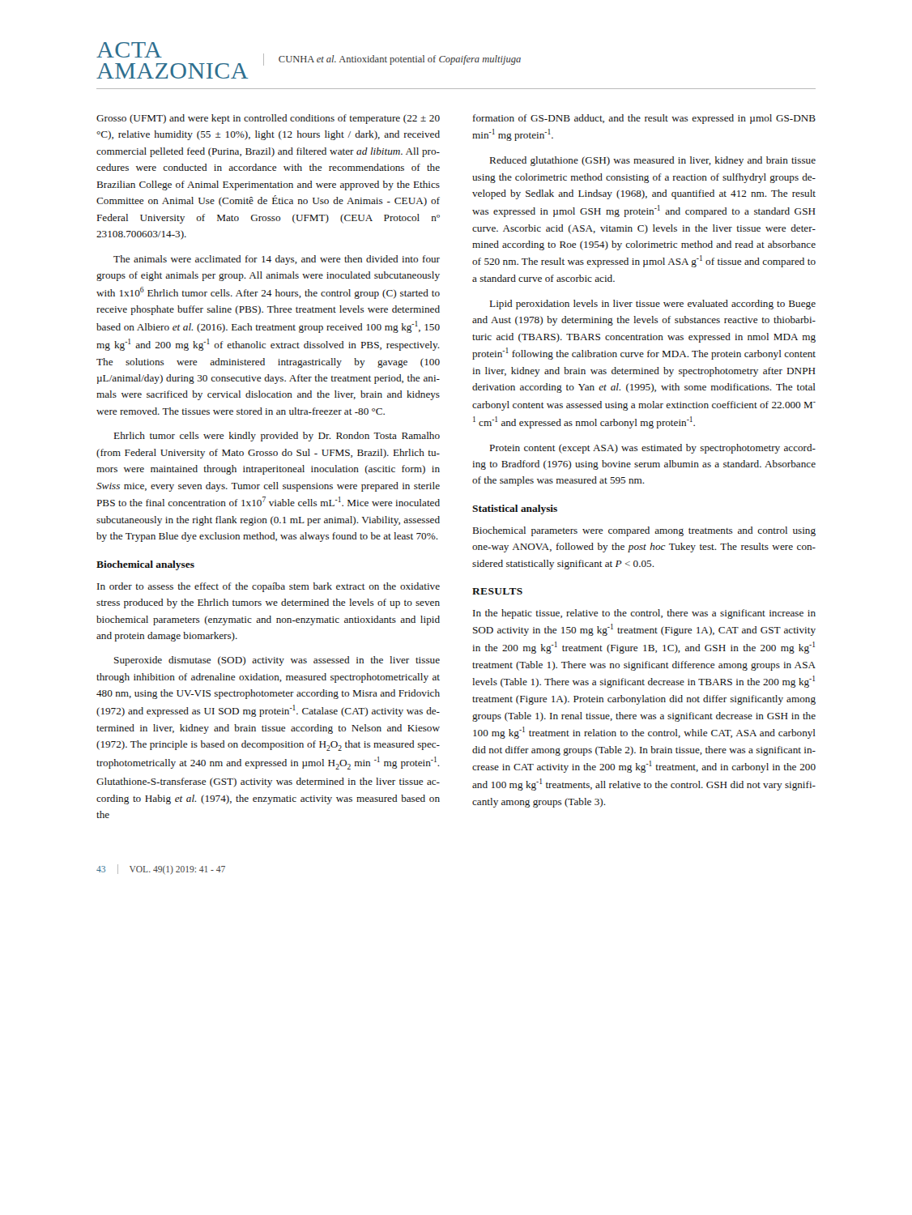ACTA AMAZONICA
CUNHA et al. Antioxidant potential of Copaifera multijuga
Grosso (UFMT) and were kept in controlled conditions of temperature (22 ± 20 °C), relative humidity (55 ± 10%), light (12 hours light / dark), and received commercial pelleted feed (Purina, Brazil) and filtered water ad libitum. All procedures were conducted in accordance with the recommendations of the Brazilian College of Animal Experimentation and were approved by the Ethics Committee on Animal Use (Comitê de Ética no Uso de Animais - CEUA) of Federal University of Mato Grosso (UFMT) (CEUA Protocol nº 23108.700603/14-3).
The animals were acclimated for 14 days, and were then divided into four groups of eight animals per group. All animals were inoculated subcutaneously with 1x106 Ehrlich tumor cells. After 24 hours, the control group (C) started to receive phosphate buffer saline (PBS). Three treatment levels were determined based on Albiero et al. (2016). Each treatment group received 100 mg kg-1, 150 mg kg-1 and 200 mg kg-1 of ethanolic extract dissolved in PBS, respectively. The solutions were administered intragastrically by gavage (100 µL/animal/day) during 30 consecutive days. After the treatment period, the animals were sacrificed by cervical dislocation and the liver, brain and kidneys were removed. The tissues were stored in an ultra-freezer at -80 °C.
Ehrlich tumor cells were kindly provided by Dr. Rondon Tosta Ramalho (from Federal University of Mato Grosso do Sul - UFMS, Brazil). Ehrlich tumors were maintained through intraperitoneal inoculation (ascitic form) in Swiss mice, every seven days. Tumor cell suspensions were prepared in sterile PBS to the final concentration of 1x107 viable cells mL-1. Mice were inoculated subcutaneously in the right flank region (0.1 mL per animal). Viability, assessed by the Trypan Blue dye exclusion method, was always found to be at least 70%.
Biochemical analyses
In order to assess the effect of the copaíba stem bark extract on the oxidative stress produced by the Ehrlich tumors we determined the levels of up to seven biochemical parameters (enzymatic and non-enzymatic antioxidants and lipid and protein damage biomarkers).
Superoxide dismutase (SOD) activity was assessed in the liver tissue through inhibition of adrenaline oxidation, measured spectrophotometrically at 480 nm, using the UV-VIS spectrophotometer according to Misra and Fridovich (1972) and expressed as UI SOD mg protein-1. Catalase (CAT) activity was determined in liver, kidney and brain tissue according to Nelson and Kiesow (1972). The principle is based on decomposition of H2O2 that is measured spectrophotometrically at 240 nm and expressed in µmol H2O2 min -1 mg protein-1. Glutathione-S-transferase (GST) activity was determined in the liver tissue according to Habig et al. (1974), the enzymatic activity was measured based on the
formation of GS-DNB adduct, and the result was expressed in µmol GS-DNB min-1 mg protein-1.
Reduced glutathione (GSH) was measured in liver, kidney and brain tissue using the colorimetric method consisting of a reaction of sulfhydryl groups developed by Sedlak and Lindsay (1968), and quantified at 412 nm. The result was expressed in µmol GSH mg protein-1 and compared to a standard GSH curve. Ascorbic acid (ASA, vitamin C) levels in the liver tissue were determined according to Roe (1954) by colorimetric method and read at absorbance of 520 nm. The result was expressed in µmol ASA g-1 of tissue and compared to a standard curve of ascorbic acid.
Lipid peroxidation levels in liver tissue were evaluated according to Buege and Aust (1978) by determining the levels of substances reactive to thiobarbituric acid (TBARS). TBARS concentration was expressed in nmol MDA mg protein-1 following the calibration curve for MDA. The protein carbonyl content in liver, kidney and brain was determined by spectrophotometry after DNPH derivation according to Yan et al. (1995), with some modifications. The total carbonyl content was assessed using a molar extinction coefficient of 22.000 M-1 cm-1 and expressed as nmol carbonyl mg protein-1.
Protein content (except ASA) was estimated by spectrophotometry according to Bradford (1976) using bovine serum albumin as a standard. Absorbance of the samples was measured at 595 nm.
Statistical analysis
Biochemical parameters were compared among treatments and control using one-way ANOVA, followed by the post hoc Tukey test. The results were considered statistically significant at P < 0.05.
Results
In the hepatic tissue, relative to the control, there was a significant increase in SOD activity in the 150 mg kg-1 treatment (Figure 1A), CAT and GST activity in the 200 mg kg-1 treatment (Figure 1B, 1C), and GSH in the 200 mg kg-1 treatment (Table 1). There was no significant difference among groups in ASA levels (Table 1). There was a significant decrease in TBARS in the 200 mg kg-1 treatment (Figure 1A). Protein carbonylation did not differ significantly among groups (Table 1). In renal tissue, there was a significant decrease in GSH in the 100 mg kg-1 treatment in relation to the control, while CAT, ASA and carbonyl did not differ among groups (Table 2). In brain tissue, there was a significant increase in CAT activity in the 200 mg kg-1 treatment, and in carbonyl in the 200 and 100 mg kg-1 treatments, all relative to the control. GSH did not vary significantly among groups (Table 3).
43 VOL. 49(1) 2019: 41 - 47